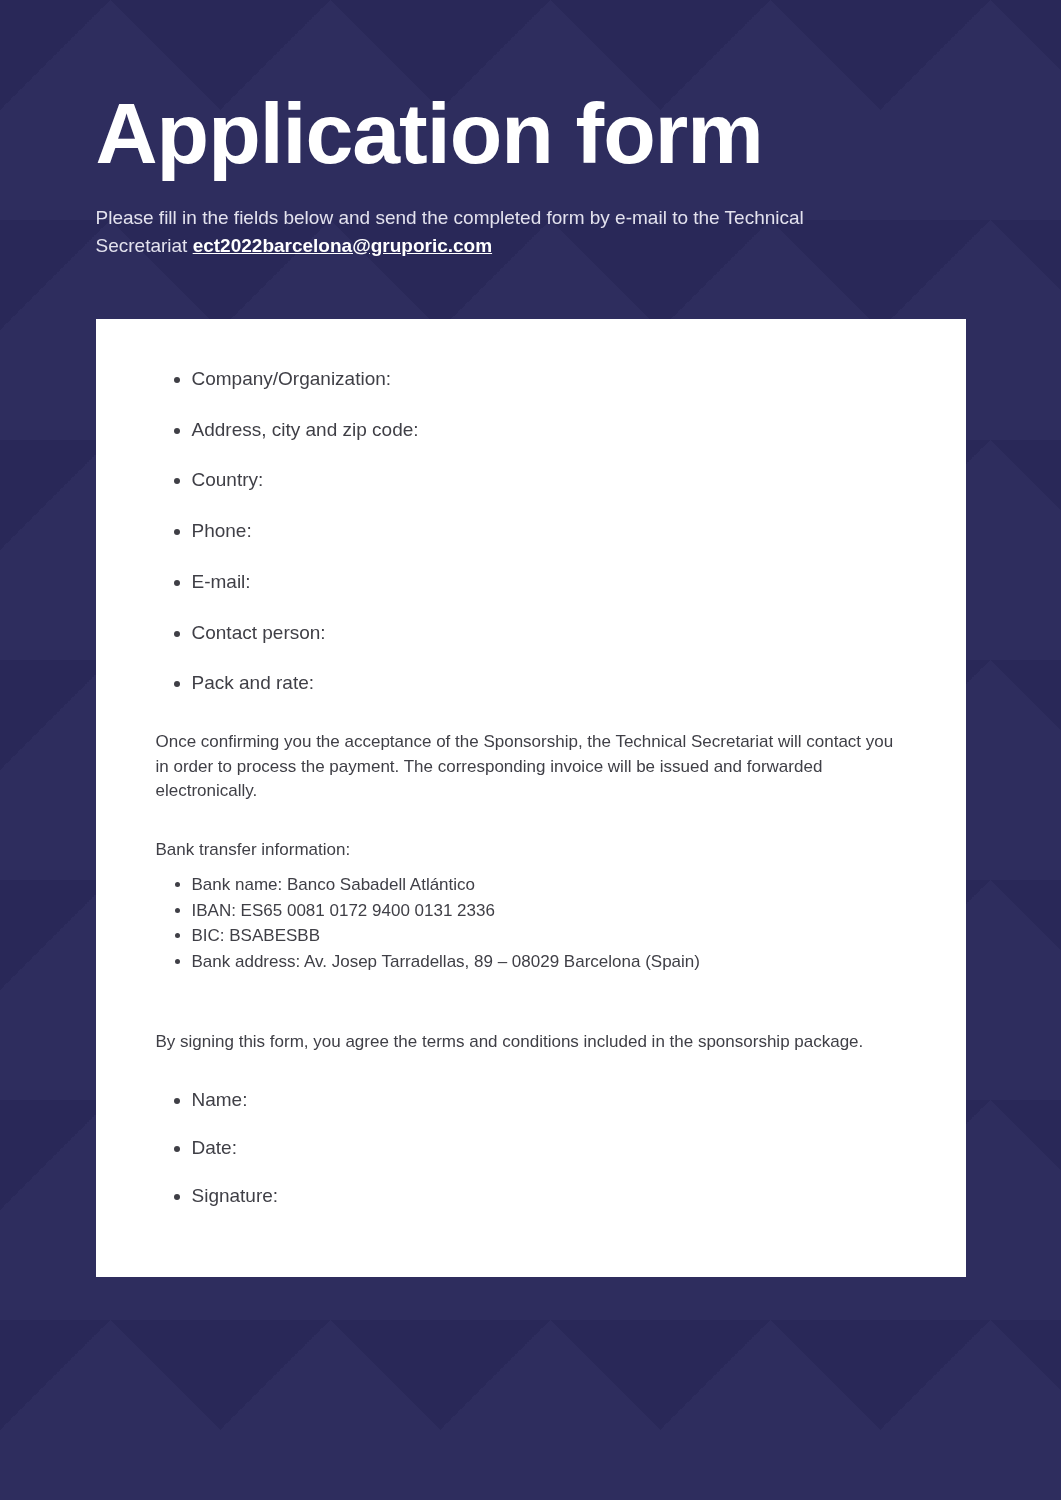Application form
Please fill in the fields below and send the completed form by e-mail to the Technical Secretariat ect2022barcelona@gruporic.com
Company/Organization:
Address, city and zip code:
Country:
Phone:
E-mail:
Contact person:
Pack and rate:
Once confirming you the acceptance of the Sponsorship, the Technical Secretariat will contact you in order to process the payment. The corresponding invoice will be issued and forwarded electronically.
Bank transfer information:
Bank name: Banco Sabadell Atlántico
IBAN: ES65 0081 0172 9400 0131 2336
BIC: BSABESBB
Bank address: Av. Josep Tarradellas, 89 – 08029 Barcelona (Spain)
By signing this form, you agree the terms and conditions included in the sponsorship package.
Name:
Date:
Signature: